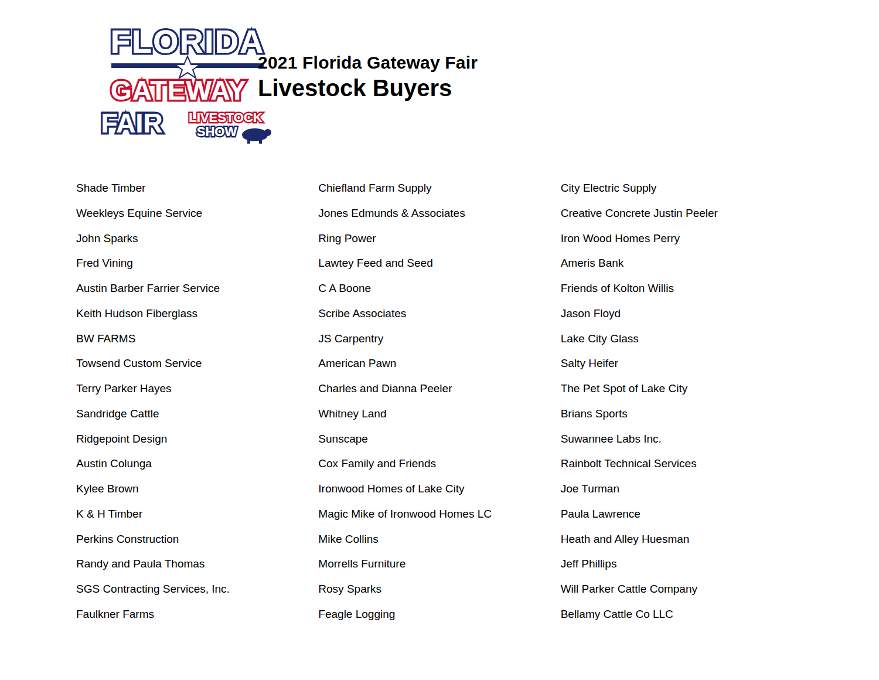FLORIDA FLORIDA GATEWAY GATEWAY FAIR FAIR LIVESTOCK LIVESTOCK SHOW SHOW
2021 Florida Gateway Fair
Livestock Buyers
Shade Timber
Chiefland Farm Supply
City Electric Supply
Weekleys Equine Service
Jones Edmunds & Associates
Creative Concrete Justin Peeler
John Sparks
Ring Power
Iron Wood Homes Perry
Fred Vining
Lawtey Feed and Seed
Ameris Bank
Austin Barber Farrier Service
C A Boone
Friends of Kolton Willis
Keith Hudson Fiberglass
Scribe Associates
Jason Floyd
BW FARMS
JS Carpentry
Lake City Glass
Towsend Custom Service
American Pawn
Salty Heifer
Terry Parker Hayes
Charles and Dianna Peeler
The Pet Spot of Lake City
Sandridge Cattle
Whitney Land
Brians Sports
Ridgepoint Design
Sunscape
Suwannee Labs Inc.
Austin Colunga
Cox Family and Friends
Rainbolt Technical Services
Kylee Brown
Ironwood Homes of Lake City
Joe Turman
K & H Timber
Magic Mike of Ironwood Homes LC
Paula Lawrence
Perkins Construction
Mike Collins
Heath and Alley Huesman
Randy and Paula Thomas
Morrells Furniture
Jeff Phillips
SGS Contracting Services, Inc.
Rosy Sparks
Will Parker Cattle Company
Faulkner Farms
Feagle Logging
Bellamy Cattle Co LLC